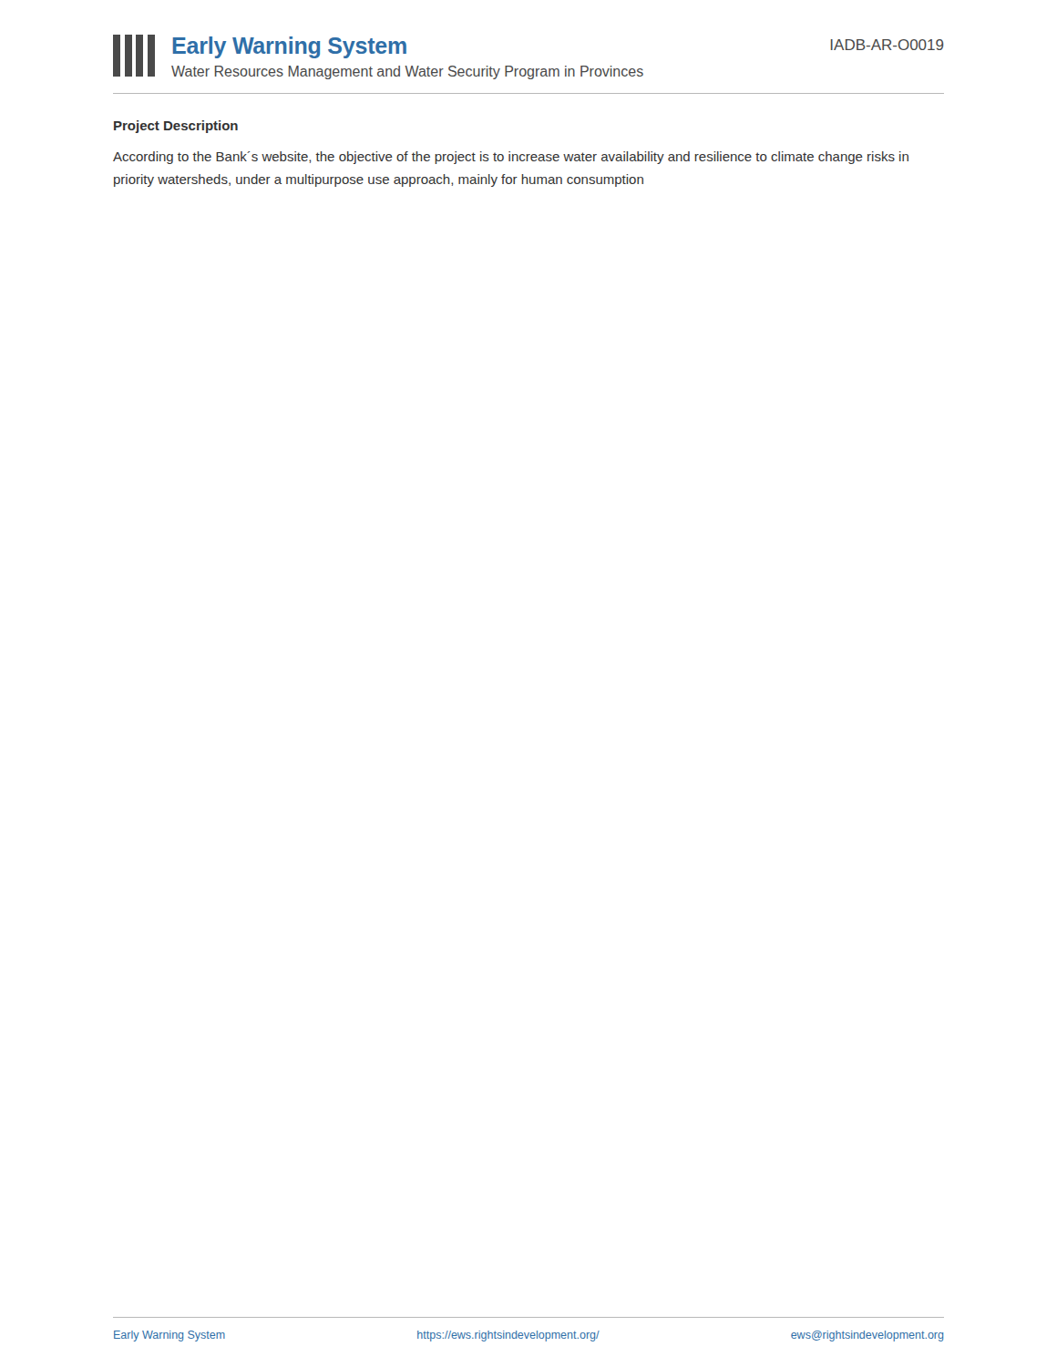Early Warning System
Water Resources Management and Water Security Program in Provinces
IADB-AR-O0019
Project Description
According to the Bank´s website, the objective of the project is to increase water availability and resilience to climate change risks in priority watersheds, under a multipurpose use approach, mainly for human consumption
Early Warning System
https://ews.rightsindevelopment.org/
ews@rightsindevelopment.org